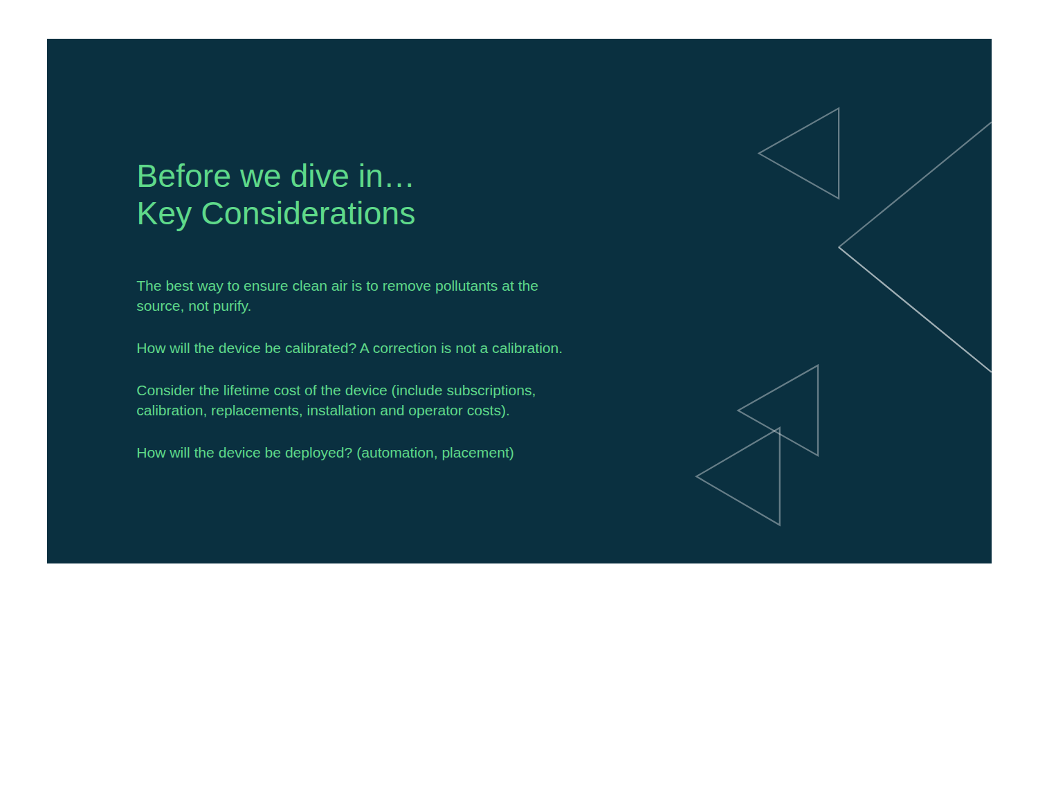Before we dive in… Key Considerations
The best way to ensure clean air is to remove pollutants at the source, not purify.
How will the device be calibrated? A correction is not a calibration.
Consider the lifetime cost of the device (include subscriptions, calibration, replacements, installation and operator costs).
How will the device be deployed? (automation, placement)